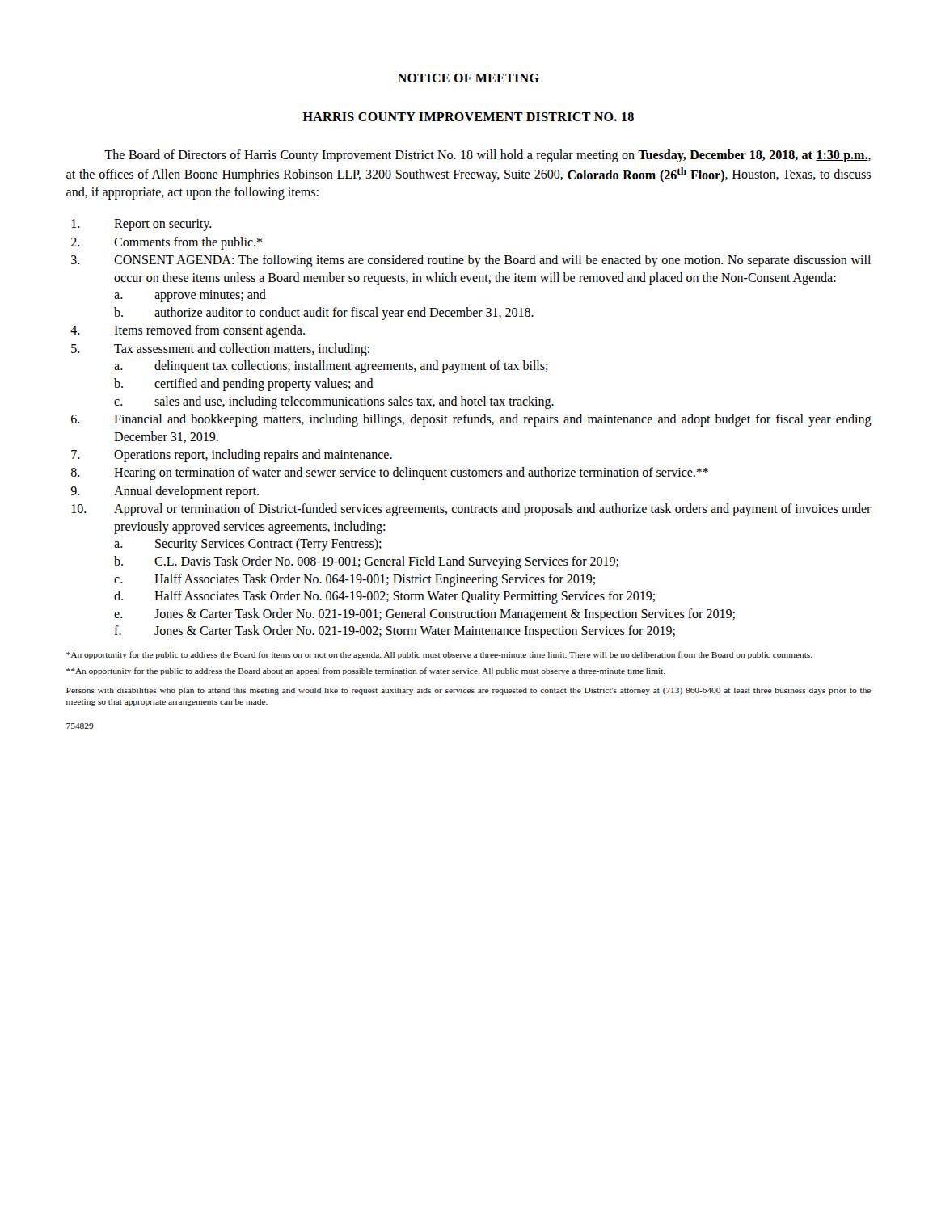NOTICE OF MEETING
HARRIS COUNTY IMPROVEMENT DISTRICT NO. 18
The Board of Directors of Harris County Improvement District No. 18 will hold a regular meeting on Tuesday, December 18, 2018, at 1:30 p.m., at the offices of Allen Boone Humphries Robinson LLP, 3200 Southwest Freeway, Suite 2600, Colorado Room (26th Floor), Houston, Texas, to discuss and, if appropriate, act upon the following items:
Report on security.
Comments from the public.*
CONSENT AGENDA: The following items are considered routine by the Board and will be enacted by one motion. No separate discussion will occur on these items unless a Board member so requests, in which event, the item will be removed and placed on the Non-Consent Agenda:
approve minutes; and
authorize auditor to conduct audit for fiscal year end December 31, 2018.
Items removed from consent agenda.
Tax assessment and collection matters, including:
delinquent tax collections, installment agreements, and payment of tax bills;
certified and pending property values; and
sales and use, including telecommunications sales tax, and hotel tax tracking.
Financial and bookkeeping matters, including billings, deposit refunds, and repairs and maintenance and adopt budget for fiscal year ending December 31, 2019.
Operations report, including repairs and maintenance.
Hearing on termination of water and sewer service to delinquent customers and authorize termination of service.**
Annual development report.
Approval or termination of District-funded services agreements, contracts and proposals and authorize task orders and payment of invoices under previously approved services agreements, including:
Security Services Contract (Terry Fentress);
C.L. Davis Task Order No. 008-19-001; General Field Land Surveying Services for 2019;
Halff Associates Task Order No. 064-19-001; District Engineering Services for 2019;
Halff Associates Task Order No. 064-19-002; Storm Water Quality Permitting Services for 2019;
Jones & Carter Task Order No. 021-19-001; General Construction Management & Inspection Services for 2019;
Jones & Carter Task Order No. 021-19-002; Storm Water Maintenance Inspection Services for 2019;
*An opportunity for the public to address the Board for items on or not on the agenda. All public must observe a three-minute time limit. There will be no deliberation from the Board on public comments.
**An opportunity for the public to address the Board about an appeal from possible termination of water service. All public must observe a three-minute time limit.
Persons with disabilities who plan to attend this meeting and would like to request auxiliary aids or services are requested to contact the District's attorney at (713) 860-6400 at least three business days prior to the meeting so that appropriate arrangements can be made.
754829